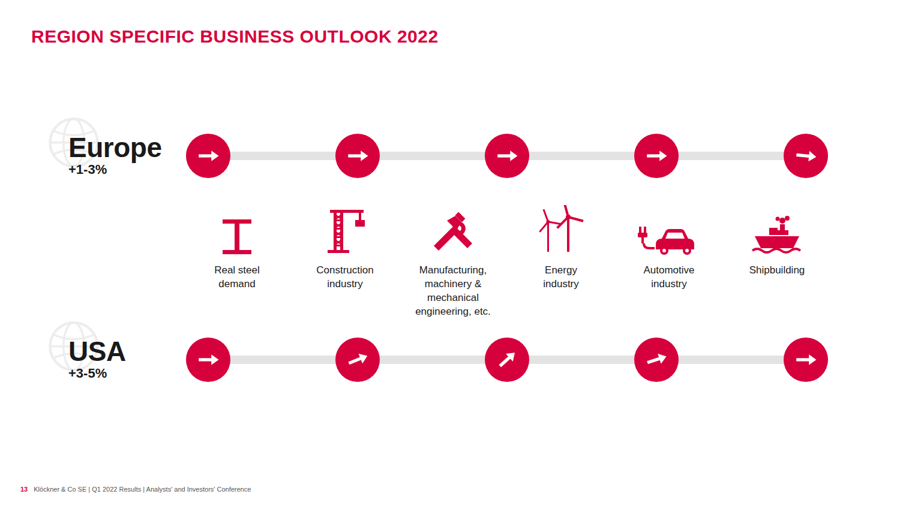Region specific business outlook 2022
Europe
+1-3%
Real steel
demand
Construction
industry
Manufacturing,
machinery & mechanical
engineering, etc.
Energy
industry
Automotive
industry
Shipbuilding
USA
+3-5%
13 Klöckner & Co SE | Q1 2022 Results | Analysts' and Investors' Conference